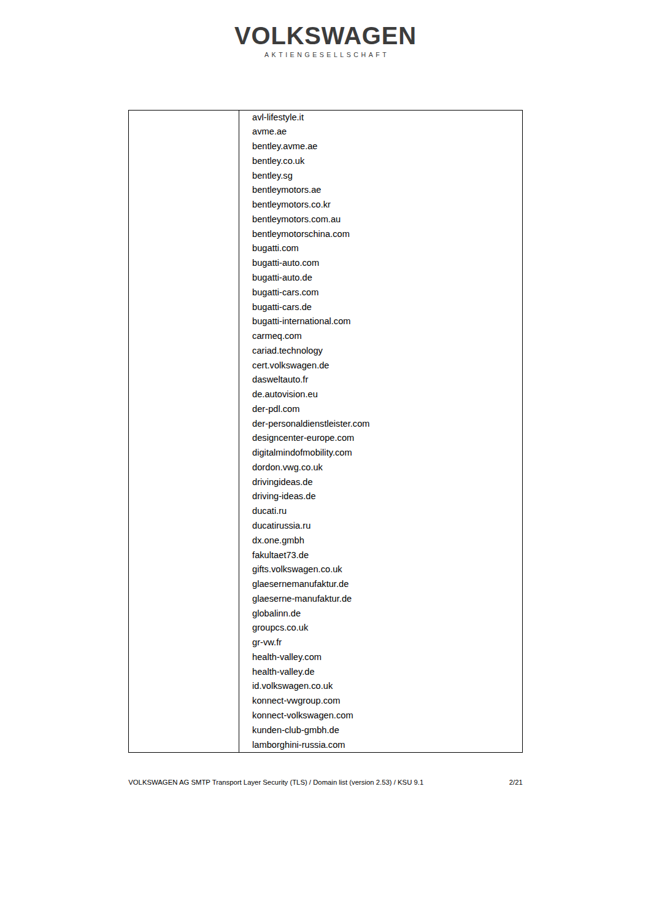VOLKSWAGEN
AKTIENGESELLSCHAFT
| | avl-lifestyle.it avme.ae bentley.avme.ae bentley.co.uk bentley.sg bentleymotors.ae bentleymotors.co.kr bentleymotors.com.au bentleymotorschina.com bugatti.com bugatti-auto.com bugatti-auto.de bugatti-cars.com bugatti-cars.de bugatti-international.com carmeq.com cariad.technology cert.volkswagen.de dasweltauto.fr de.autovision.eu der-pdl.com der-personaldienstleister.com designcenter-europe.com digitalmindofmobility.com dordon.vwg.co.uk drivingideas.de driving-ideas.de ducati.ru ducatirussia.ru dx.one.gmbh fakultaet73.de gifts.volkswagen.co.uk glaesernemanufaktur.de glaeserne-manufaktur.de globalinn.de groupcs.co.uk gr-vw.fr health-valley.com health-valley.de id.volkswagen.co.uk konnect-vwgroup.com konnect-volkswagen.com kunden-club-gmbh.de lamborghini-russia.com |
VOLKSWAGEN AG SMTP Transport Layer Security (TLS) / Domain list (version 2.53) / KSU 9.1
2/21